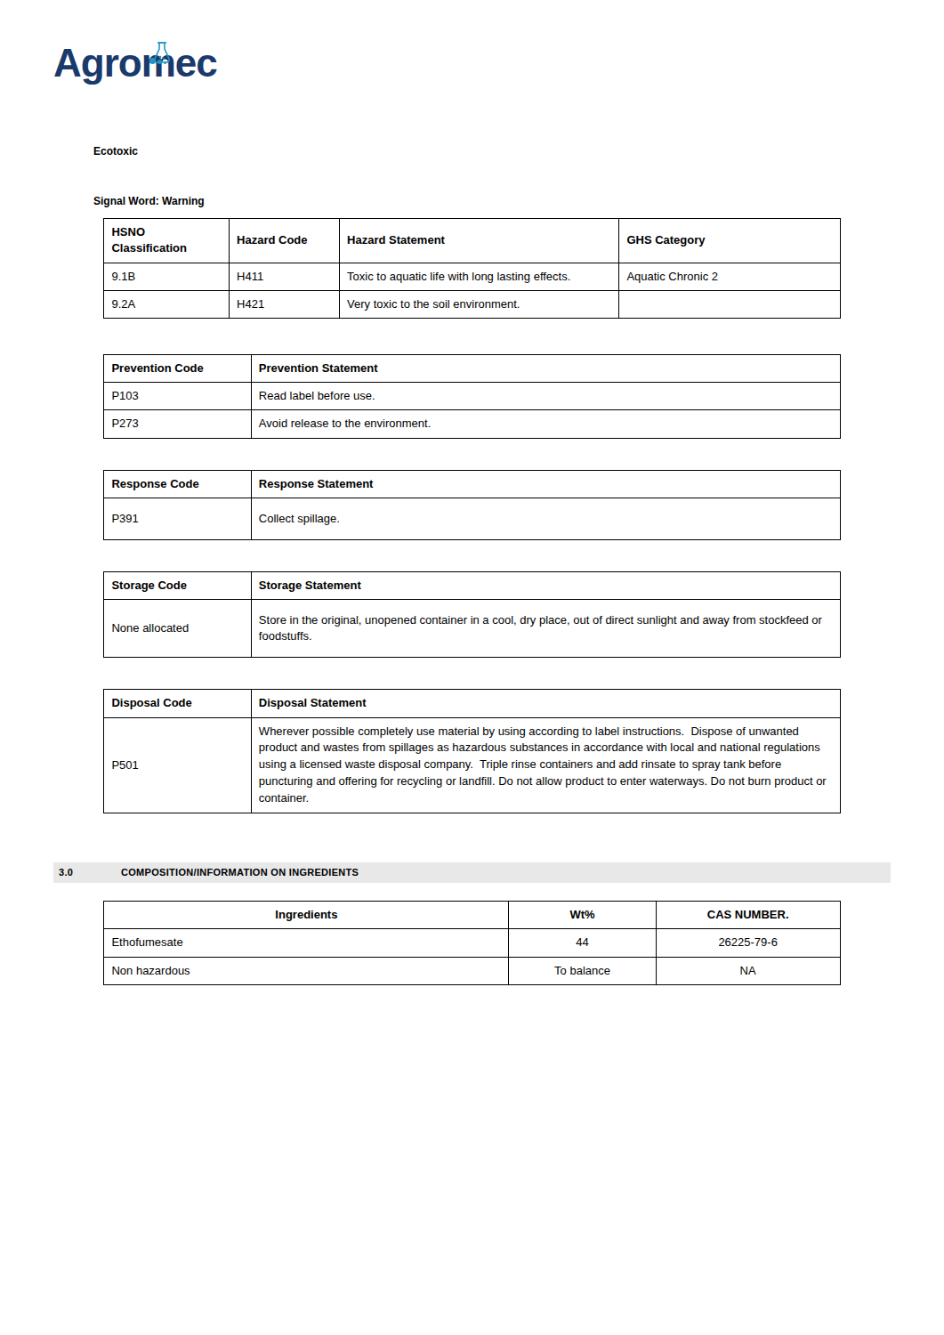Agromec
Ecotoxic
Signal Word: Warning
| HSNO Classification | Hazard Code | Hazard Statement | GHS Category |
| --- | --- | --- | --- |
| 9.1B | H411 | Toxic to aquatic life with long lasting effects. | Aquatic Chronic 2 |
| 9.2A | H421 | Very toxic to the soil environment. | |
| Prevention Code | Prevention Statement |
| --- | --- |
| P103 | Read label before use. |
| P273 | Avoid release to the environment. |
| Response Code | Response Statement |
| --- | --- |
| P391 | Collect spillage. |
| Storage Code | Storage Statement |
| --- | --- |
| None allocated | Store in the original, unopened container in a cool, dry place, out of direct sunlight and away from stockfeed or foodstuffs. |
| Disposal Code | Disposal Statement |
| --- | --- |
| P501 | Wherever possible completely use material by using according to label instructions. Dispose of unwanted product and wastes from spillages as hazardous substances in accordance with local and national regulations using a licensed waste disposal company. Triple rinse containers and add rinsate to spray tank before puncturing and offering for recycling or landfill. Do not allow product to enter waterways. Do not burn product or container. |
3.0 COMPOSITION/INFORMATION ON INGREDIENTS
| Ingredients | Wt% | CAS NUMBER. |
| --- | --- | --- |
| Ethofumesate | 44 | 26225-79-6 |
| Non hazardous | To balance | NA |